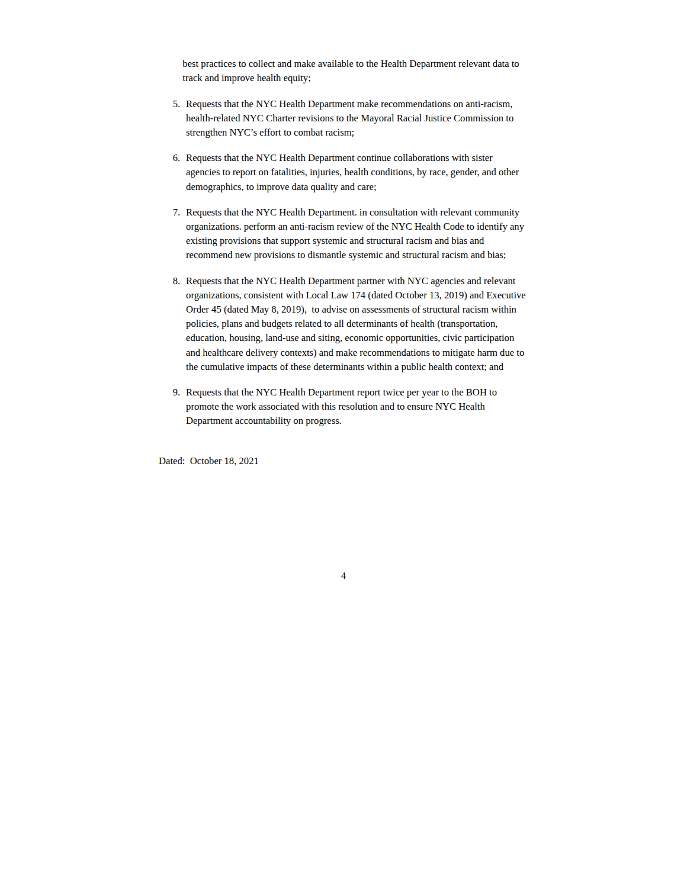best practices to collect and make available to the Health Department relevant data to track and improve health equity;
Requests that the NYC Health Department make recommendations on anti-racism, health-related NYC Charter revisions to the Mayoral Racial Justice Commission to strengthen NYC’s effort to combat racism;
Requests that the NYC Health Department continue collaborations with sister agencies to report on fatalities, injuries, health conditions, by race, gender, and other demographics, to improve data quality and care;
Requests that the NYC Health Department. in consultation with relevant community organizations. perform an anti-racism review of the NYC Health Code to identify any existing provisions that support systemic and structural racism and bias and recommend new provisions to dismantle systemic and structural racism and bias;
Requests that the NYC Health Department partner with NYC agencies and relevant organizations, consistent with Local Law 174 (dated October 13, 2019) and Executive Order 45 (dated May 8, 2019), to advise on assessments of structural racism within policies, plans and budgets related to all determinants of health (transportation, education, housing, land-use and siting, economic opportunities, civic participation and healthcare delivery contexts) and make recommendations to mitigate harm due to the cumulative impacts of these determinants within a public health context; and
Requests that the NYC Health Department report twice per year to the BOH to promote the work associated with this resolution and to ensure NYC Health Department accountability on progress.
Dated: October 18, 2021
4